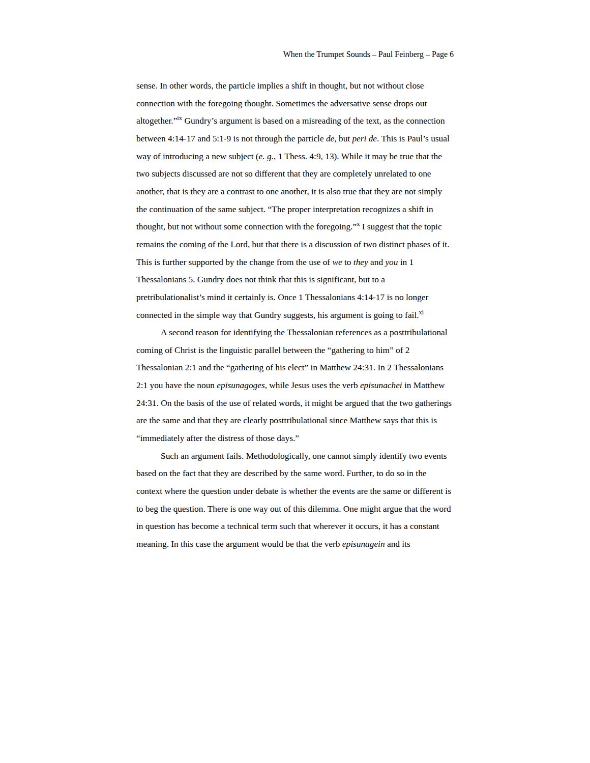When the Trumpet Sounds – Paul Feinberg – Page 6
sense. In other words, the particle implies a shift in thought, but not without close connection with the foregoing thought. Sometimes the adversative sense drops out altogether.”ix Gundry’s argument is based on a misreading of the text, as the connection between 4:14-17 and 5:1-9 is not through the particle de, but peri de. This is Paul’s usual way of introducing a new subject (e. g., 1 Thess. 4:9, 13). While it may be true that the two subjects discussed are not so different that they are completely unrelated to one another, that is they are a contrast to one another, it is also true that they are not simply the continuation of the same subject. “The proper interpretation recognizes a shift in thought, but not without some connection with the foregoing.”x I suggest that the topic remains the coming of the Lord, but that there is a discussion of two distinct phases of it. This is further supported by the change from the use of we to they and you in 1 Thessalonians 5. Gundry does not think that this is significant, but to a pretribulationalist’s mind it certainly is. Once 1 Thessalonians 4:14-17 is no longer connected in the simple way that Gundry suggests, his argument is going to fail.xi
A second reason for identifying the Thessalonian references as a posttribulational coming of Christ is the linguistic parallel between the “gathering to him” of 2 Thessalonian 2:1 and the “gathering of his elect” in Matthew 24:31. In 2 Thessalonians 2:1 you have the noun episunagoges, while Jesus uses the verb episunachei in Matthew 24:31. On the basis of the use of related words, it might be argued that the two gatherings are the same and that they are clearly posttribulational since Matthew says that this is “immediately after the distress of those days.”
Such an argument fails. Methodologically, one cannot simply identify two events based on the fact that they are described by the same word. Further, to do so in the context where the question under debate is whether the events are the same or different is to beg the question. There is one way out of this dilemma. One might argue that the word in question has become a technical term such that wherever it occurs, it has a constant meaning. In this case the argument would be that the verb episunagein and its